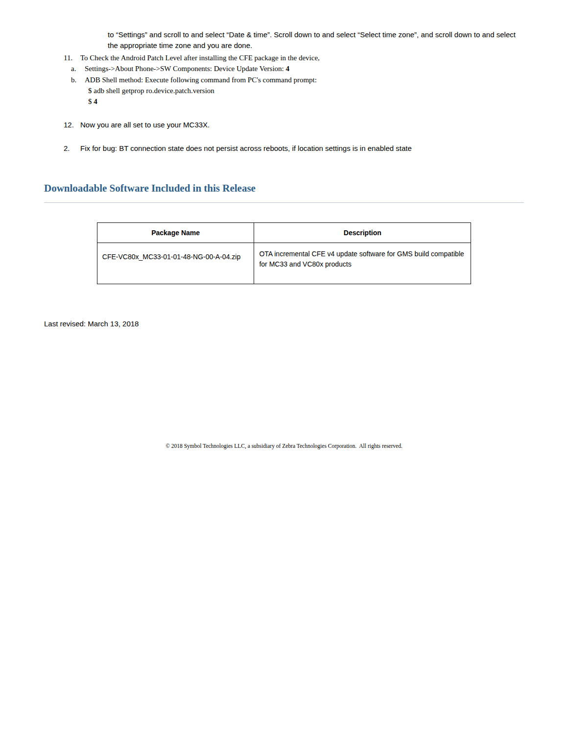to “Settings” and scroll to and select “Date & time”. Scroll down to and select “Select time zone”, and scroll down to and select the appropriate time zone and you are done.
11.
To Check the Android Patch Level after installing the CFE package in the device,
a. Settings->About Phone->SW Components: Device Update Version: 4
b. ADB Shell method: Execute following command from PC's command prompt:
$ adb shell getprop ro.device.patch.version
$ 4
12.
Now you are all set to use your MC33X.
2.
Fix for bug: BT connection state does not persist across reboots, if location settings is in enabled state
Downloadable Software Included in this Release
| Package Name | Description |
| --- | --- |
| CFE-VC80x_MC33-01-01-48-NG-00-A-04.zip | OTA incremental CFE v4 update software for GMS build compatible for MC33 and VC80x products |
Last revised: March 13, 2018
© 2018 Symbol Technologies LLC, a subsidiary of Zebra Technologies Corporation. All rights reserved.